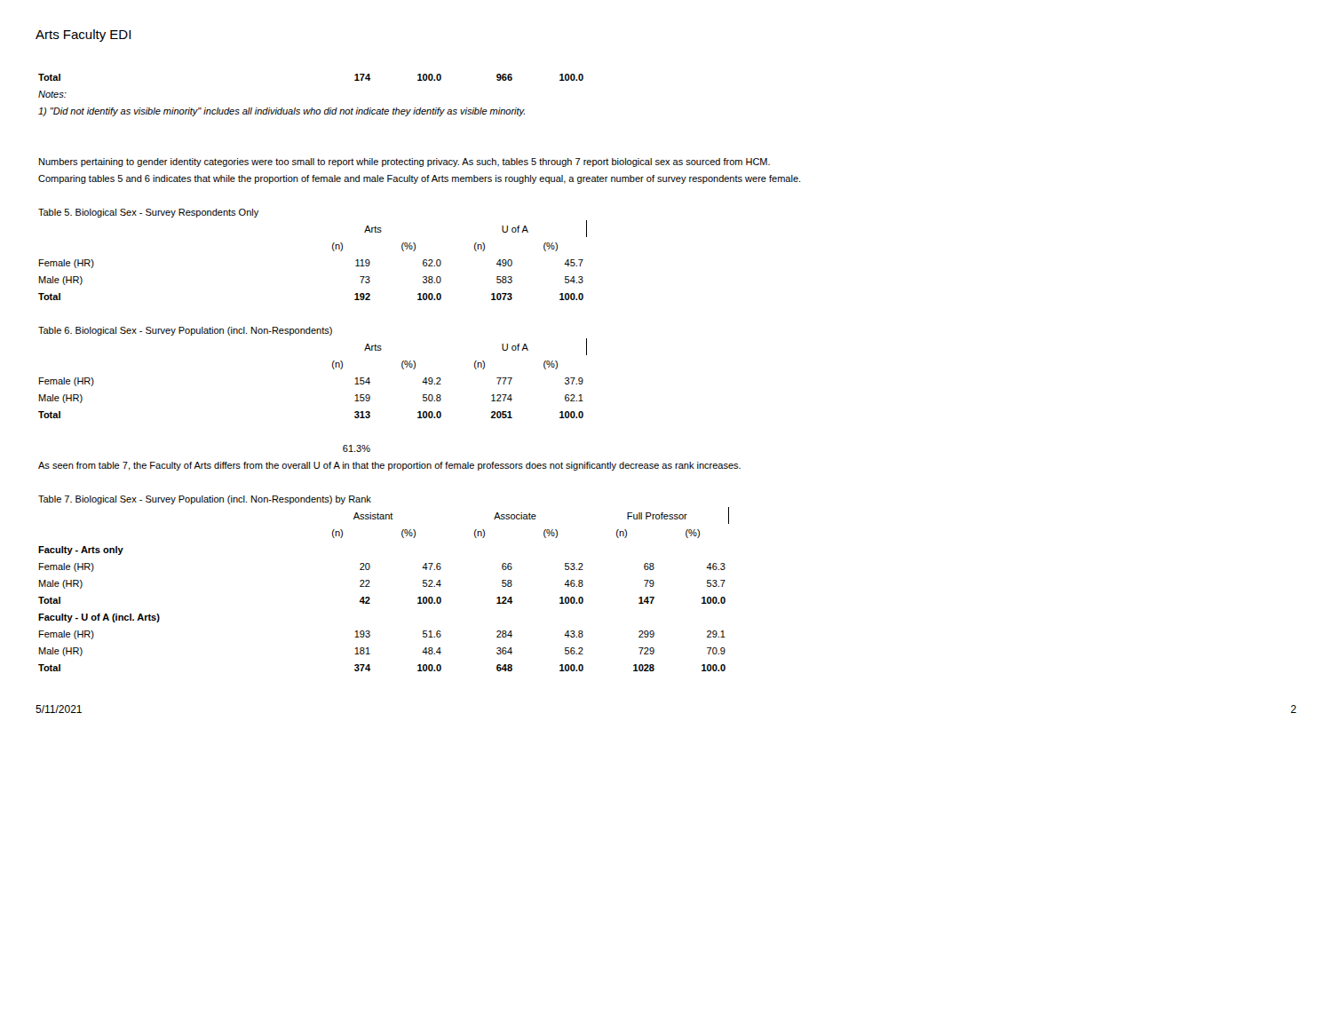Arts Faculty EDI
| Total | 174 | 100.0 | 966 | 100.0 | | | | | | | | | | |
| Notes: | | | | | | | | | | | | | | |
| 1) "Did not identify as visible minority" includes all individuals who did not indicate they identify as visible minority. | | | | | | | | | | |
| Numbers pertaining to gender identity categories were too small to report while protecting privacy. As such, tables 5 through 7 report biological sex as sourced from HCM. | | | | |
| Comparing tables 5 and 6 indicates that while the proportion of female and male Faculty of Arts members is roughly equal, a greater number of survey respondents were female. | | | |
| Table 5. Biological Sex - Survey Respondents Only | | | | | | | | | | | | | | |
| | Arts | U of A | | | | | | | | | | |
| | (n) | (%) | (n) | (%) | | | | | | | | | | |
| Female (HR) | 119 | 62.0 | 490 | 45.7 | | | | | | | | | | |
| Male (HR) | 73 | 38.0 | 583 | 54.3 | | | | | | | | | | |
| Total | 192 | 100.0 | 1073 | 100.0 | | | | | | | | | | |
| Table 6. Biological Sex - Survey Population (incl. Non-Respondents) | | | | | | | | | | | | | | |
| | Arts | U of A | | | | | | | | | | |
| | (n) | (%) | (n) | (%) | | | | | | | | | | |
| Female (HR) | 154 | 49.2 | 777 | 37.9 | | | | | | | | | | |
| Male (HR) | 159 | 50.8 | 1274 | 62.1 | | | | | | | | | | |
| Total | 313 | 100.0 | 2051 | 100.0 | | | | | | | | | | |
| | 61.3% | | | | | | | | | | | | | |
| As seen from table 7, the Faculty of Arts differs from the overall U of A in that the proportion of female professors does not significantly decrease as rank increases. | | | |
| Table 7. Biological Sex - Survey Population (incl. Non-Respondents) by Rank | | | | | | | | | | | | | | |
| | Assistant | Associate | Full Professor | | | | | | | | |
| | (n) | (%) | (n) | (%) | (n) | (%) | | | | | | | | |
| Faculty - Arts only | | | | | | | | | | | | | | |
| Female (HR) | 20 | 47.6 | 66 | 53.2 | 68 | 46.3 | | | | | | | | |
| Male (HR) | 22 | 52.4 | 58 | 46.8 | 79 | 53.7 | | | | | | | | |
| Total | 42 | 100.0 | 124 | 100.0 | 147 | 100.0 | | | | | | | | |
| Faculty - U of A (incl. Arts) | | | | | | | | | | | | | | |
| Female (HR) | 193 | 51.6 | 284 | 43.8 | 299 | 29.1 | | | | | | | | |
| Male (HR) | 181 | 48.4 | 364 | 56.2 | 729 | 70.9 | | | | | | | | |
| Total | 374 | 100.0 | 648 | 100.0 | 1028 | 100.0 | | | | | | | | |
5/11/2021 2